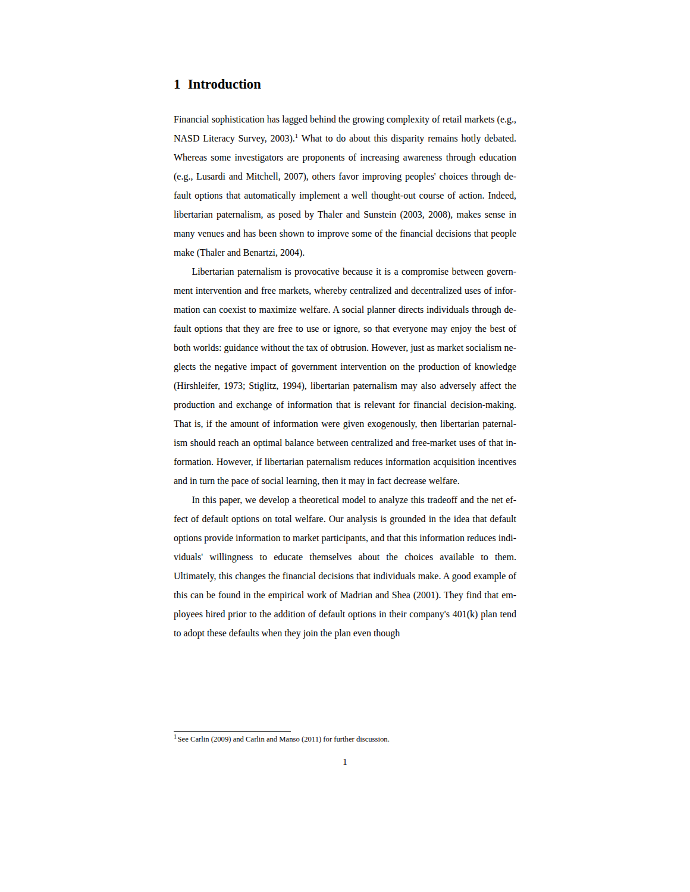1 Introduction
Financial sophistication has lagged behind the growing complexity of retail markets (e.g., NASD Literacy Survey, 2003).1 What to do about this disparity remains hotly debated. Whereas some investigators are proponents of increasing awareness through education (e.g., Lusardi and Mitchell, 2007), others favor improving peoples' choices through default options that automatically implement a well thought-out course of action. Indeed, libertarian paternalism, as posed by Thaler and Sunstein (2003, 2008), makes sense in many venues and has been shown to improve some of the financial decisions that people make (Thaler and Benartzi, 2004).
Libertarian paternalism is provocative because it is a compromise between government intervention and free markets, whereby centralized and decentralized uses of information can coexist to maximize welfare. A social planner directs individuals through default options that they are free to use or ignore, so that everyone may enjoy the best of both worlds: guidance without the tax of obtrusion. However, just as market socialism neglects the negative impact of government intervention on the production of knowledge (Hirshleifer, 1973; Stiglitz, 1994), libertarian paternalism may also adversely affect the production and exchange of information that is relevant for financial decision-making. That is, if the amount of information were given exogenously, then libertarian paternalism should reach an optimal balance between centralized and free-market uses of that information. However, if libertarian paternalism reduces information acquisition incentives and in turn the pace of social learning, then it may in fact decrease welfare.
In this paper, we develop a theoretical model to analyze this tradeoff and the net effect of default options on total welfare. Our analysis is grounded in the idea that default options provide information to market participants, and that this information reduces individuals' willingness to educate themselves about the choices available to them. Ultimately, this changes the financial decisions that individuals make. A good example of this can be found in the empirical work of Madrian and Shea (2001). They find that employees hired prior to the addition of default options in their company's 401(k) plan tend to adopt these defaults when they join the plan even though
1See Carlin (2009) and Carlin and Manso (2011) for further discussion.
1